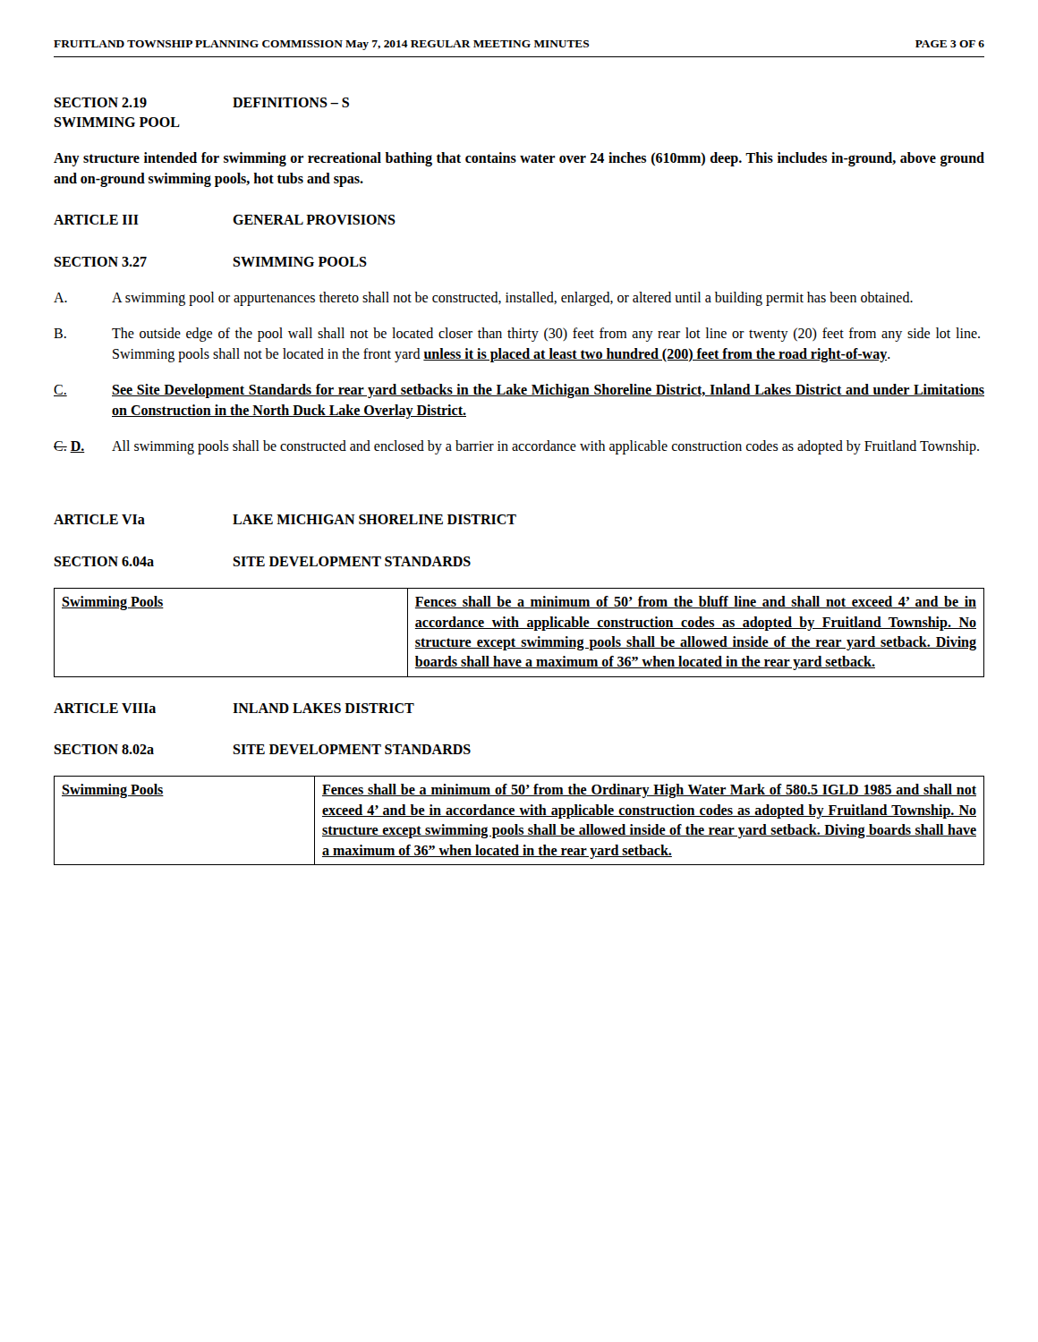FRUITLAND TOWNSHIP PLANNING COMMISSION May 7, 2014 REGULAR MEETING MINUTES PAGE 3 OF 6
SECTION 2.19 DEFINITIONS – S
SWIMMING POOL
Any structure intended for swimming or recreational bathing that contains water over 24 inches (610mm) deep. This includes in-ground, above ground and on-ground swimming pools, hot tubs and spas.
ARTICLE IIIGENERAL PROVISIONS
SECTION 3.27 SWIMMING POOLS
A. A swimming pool or appurtenances thereto shall not be constructed, installed, enlarged, or altered until a building permit has been obtained.
B. The outside edge of the pool wall shall not be located closer than thirty (30) feet from any rear lot line or twenty (20) feet from any side lot line. Swimming pools shall not be located in the front yard unless it is placed at least two hundred (200) feet from the road right-of-way.
C. See Site Development Standards for rear yard setbacks in the Lake Michigan Shoreline District, Inland Lakes District and under Limitations on Construction in the North Duck Lake Overlay District.
C. D. All swimming pools shall be constructed and enclosed by a barrier in accordance with applicable construction codes as adopted by Fruitland Township.
ARTICLE VIa LAKE MICHIGAN SHORELINE DISTRICT
SECTION 6.04a SITE DEVELOPMENT STANDARDS
| Swimming Pools | Fences shall be a minimum of 50’ from the bluff line and shall not exceed 4’ and be in accordance with applicable construction codes as adopted by Fruitland Township. No structure except swimming pools shall be allowed inside of the rear yard setback. Diving boards shall have a maximum of 36” when located in the rear yard setback. |
ARTICLE VIIIa INLAND LAKES DISTRICT
SECTION 8.02a SITE DEVELOPMENT STANDARDS
| Swimming Pools | Fences shall be a minimum of 50’ from the Ordinary High Water Mark of 580.5 IGLD 1985 and shall not exceed 4’ and be in accordance with applicable construction codes as adopted by Fruitland Township. No structure except swimming pools shall be allowed inside of the rear yard setback. Diving boards shall have a maximum of 36” when located in the rear yard setback. |